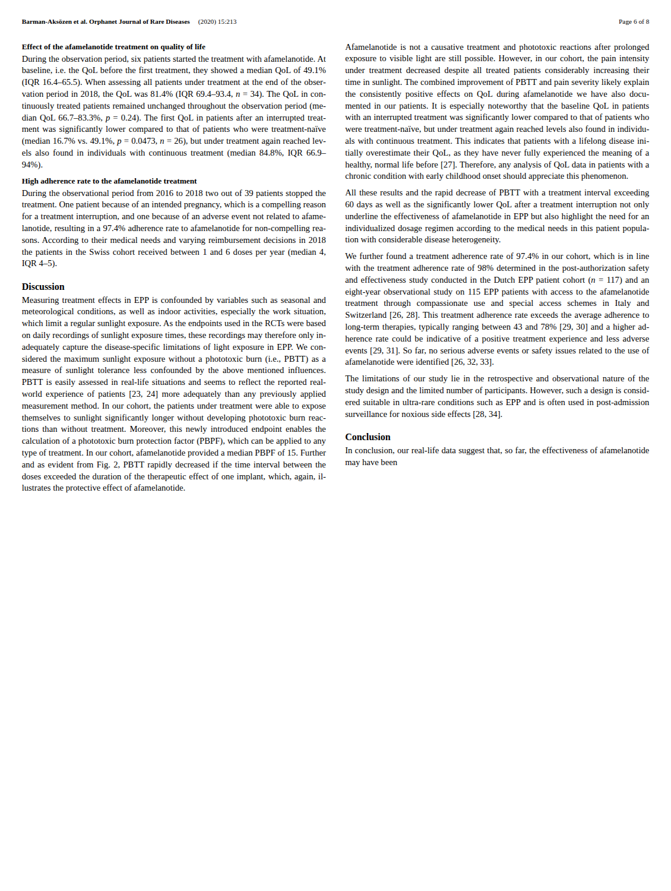Barman-Aksözen et al. Orphanet Journal of Rare Diseases (2020) 15:213
Page 6 of 8
Effect of the afamelanotide treatment on quality of life
During the observation period, six patients started the treatment with afamelanotide. At baseline, i.e. the QoL before the first treatment, they showed a median QoL of 49.1% (IQR 16.4–65.5). When assessing all patients under treatment at the end of the observation period in 2018, the QoL was 81.4% (IQR 69.4–93.4, n = 34). The QoL in continuously treated patients remained unchanged throughout the observation period (median QoL 66.7–83.3%, p = 0.24). The first QoL in patients after an interrupted treatment was significantly lower compared to that of patients who were treatment-naïve (median 16.7% vs. 49.1%, p = 0.0473, n = 26), but under treatment again reached levels also found in individuals with continuous treatment (median 84.8%, IQR 66.9–94%).
High adherence rate to the afamelanotide treatment
During the observational period from 2016 to 2018 two out of 39 patients stopped the treatment. One patient because of an intended pregnancy, which is a compelling reason for a treatment interruption, and one because of an adverse event not related to afamelanotide, resulting in a 97.4% adherence rate to afamelanotide for non-compelling reasons. According to their medical needs and varying reimbursement decisions in 2018 the patients in the Swiss cohort received between 1 and 6 doses per year (median 4, IQR 4–5).
Discussion
Measuring treatment effects in EPP is confounded by variables such as seasonal and meteorological conditions, as well as indoor activities, especially the work situation, which limit a regular sunlight exposure. As the endpoints used in the RCTs were based on daily recordings of sunlight exposure times, these recordings may therefore only inadequately capture the disease-specific limitations of light exposure in EPP. We considered the maximum sunlight exposure without a phototoxic burn (i.e., PBTT) as a measure of sunlight tolerance less confounded by the above mentioned influences. PBTT is easily assessed in real-life situations and seems to reflect the reported real-world experience of patients [23, 24] more adequately than any previously applied measurement method. In our cohort, the patients under treatment were able to expose themselves to sunlight significantly longer without developing phototoxic burn reactions than without treatment. Moreover, this newly introduced endpoint enables the calculation of a phototoxic burn protection factor (PBPF), which can be applied to any type of treatment. In our cohort, afamelanotide provided a median PBPF of 15. Further and as evident from Fig. 2, PBTT rapidly decreased if the time interval between the doses exceeded the duration of the therapeutic effect of one implant, which, again, illustrates the protective effect of afamelanotide.
Afamelanotide is not a causative treatment and phototoxic reactions after prolonged exposure to visible light are still possible. However, in our cohort, the pain intensity under treatment decreased despite all treated patients considerably increasing their time in sunlight. The combined improvement of PBTT and pain severity likely explain the consistently positive effects on QoL during afamelanotide we have also documented in our patients. It is especially noteworthy that the baseline QoL in patients with an interrupted treatment was significantly lower compared to that of patients who were treatment-naïve, but under treatment again reached levels also found in individuals with continuous treatment. This indicates that patients with a lifelong disease initially overestimate their QoL, as they have never fully experienced the meaning of a healthy, normal life before [27]. Therefore, any analysis of QoL data in patients with a chronic condition with early childhood onset should appreciate this phenomenon.
All these results and the rapid decrease of PBTT with a treatment interval exceeding 60 days as well as the significantly lower QoL after a treatment interruption not only underline the effectiveness of afamelanotide in EPP but also highlight the need for an individualized dosage regimen according to the medical needs in this patient population with considerable disease heterogeneity.
We further found a treatment adherence rate of 97.4% in our cohort, which is in line with the treatment adherence rate of 98% determined in the post-authorization safety and effectiveness study conducted in the Dutch EPP patient cohort (n = 117) and an eight-year observational study on 115 EPP patients with access to the afamelanotide treatment through compassionate use and special access schemes in Italy and Switzerland [26, 28]. This treatment adherence rate exceeds the average adherence to long-term therapies, typically ranging between 43 and 78% [29, 30] and a higher adherence rate could be indicative of a positive treatment experience and less adverse events [29, 31]. So far, no serious adverse events or safety issues related to the use of afamelanotide were identified [26, 32, 33].
The limitations of our study lie in the retrospective and observational nature of the study design and the limited number of participants. However, such a design is considered suitable in ultra-rare conditions such as EPP and is often used in post-admission surveillance for noxious side effects [28, 34].
Conclusion
In conclusion, our real-life data suggest that, so far, the effectiveness of afamelanotide may have been